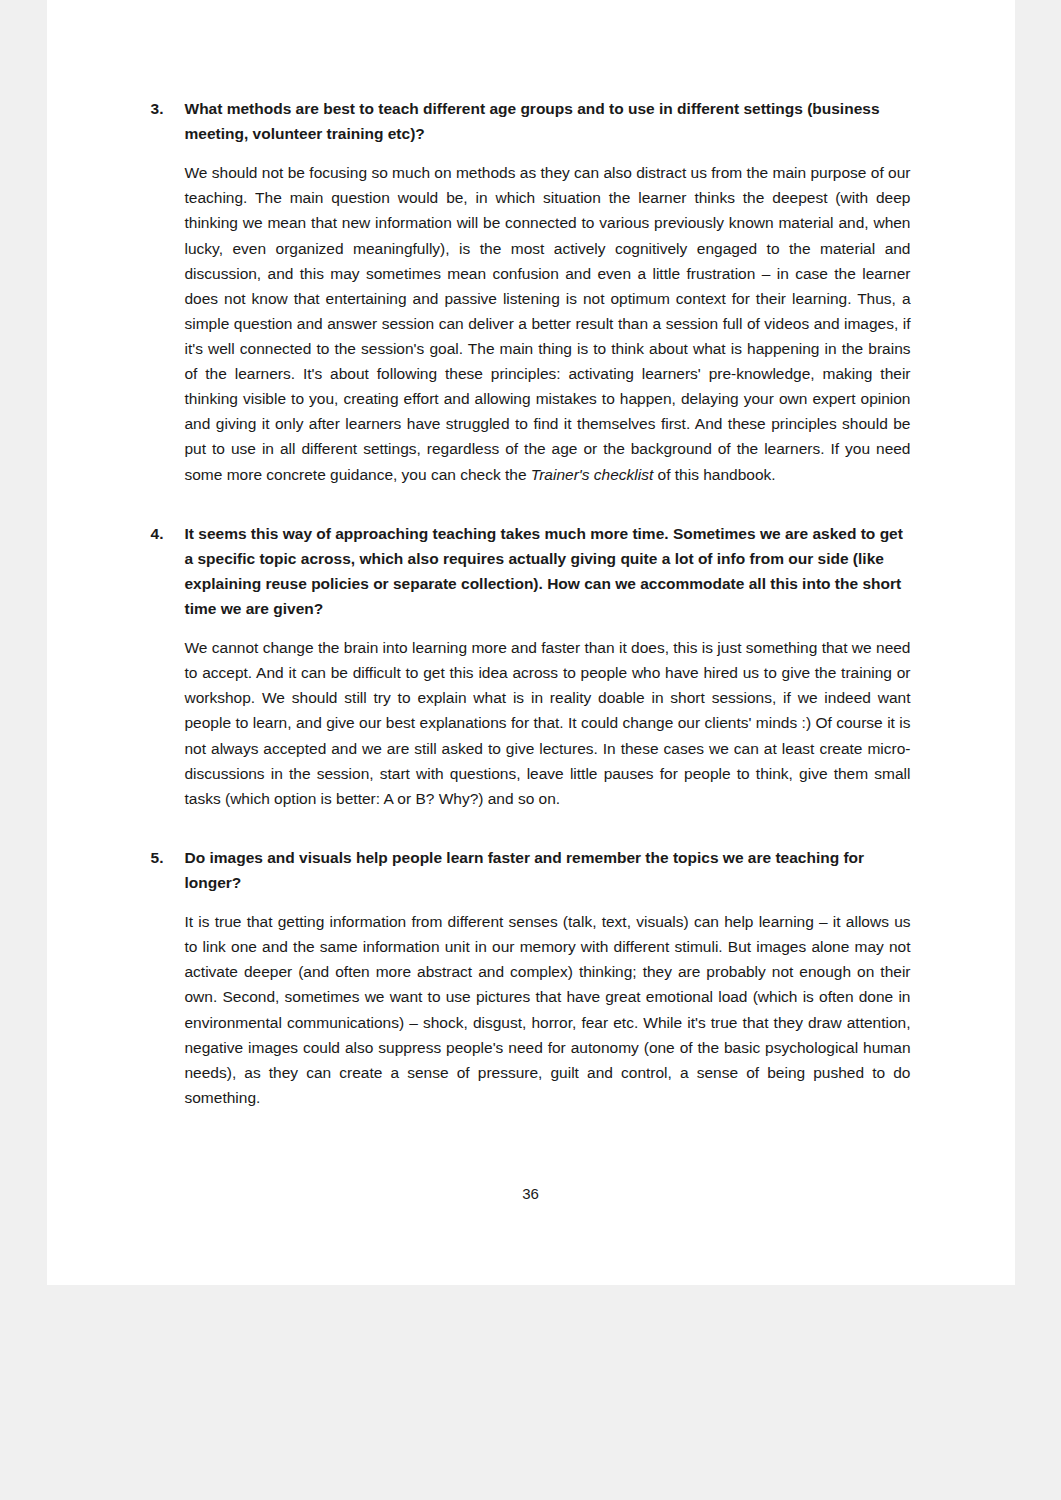What methods are best to teach different age groups and to use in different settings (business meeting, volunteer training etc)?
We should not be focusing so much on methods as they can also distract us from the main purpose of our teaching. The main question would be, in which situation the learner thinks the deepest (with deep thinking we mean that new information will be connected to various previously known material and, when lucky, even organized meaningfully), is the most actively cognitively engaged to the material and discussion, and this may sometimes mean confusion and even a little frustration – in case the learner does not know that entertaining and passive listening is not optimum context for their learning. Thus, a simple question and answer session can deliver a better result than a session full of videos and images, if it's well connected to the session's goal. The main thing is to think about what is happening in the brains of the learners. It's about following these principles: activating learners' pre-knowledge, making their thinking visible to you, creating effort and allowing mistakes to happen, delaying your own expert opinion and giving it only after learners have struggled to find it themselves first. And these principles should be put to use in all different settings, regardless of the age or the background of the learners. If you need some more concrete guidance, you can check the Trainer's checklist of this handbook.
It seems this way of approaching teaching takes much more time. Sometimes we are asked to get a specific topic across, which also requires actually giving quite a lot of info from our side (like explaining reuse policies or separate collection). How can we accommodate all this into the short time we are given?
We cannot change the brain into learning more and faster than it does, this is just something that we need to accept. And it can be difficult to get this idea across to people who have hired us to give the training or workshop. We should still try to explain what is in reality doable in short sessions, if we indeed want people to learn, and give our best explanations for that. It could change our clients' minds :) Of course it is not always accepted and we are still asked to give lectures. In these cases we can at least create micro-discussions in the session, start with questions, leave little pauses for people to think, give them small tasks (which option is better: A or B? Why?) and so on.
Do images and visuals help people learn faster and remember the topics we are teaching for longer?
It is true that getting information from different senses (talk, text, visuals) can help learning – it allows us to link one and the same information unit in our memory with different stimuli. But images alone may not activate deeper (and often more abstract and complex) thinking; they are probably not enough on their own. Second, sometimes we want to use pictures that have great emotional load (which is often done in environmental communications) – shock, disgust, horror, fear etc. While it's true that they draw attention, negative images could also suppress people's need for autonomy (one of the basic psychological human needs), as they can create a sense of pressure, guilt and control, a sense of being pushed to do something.
36